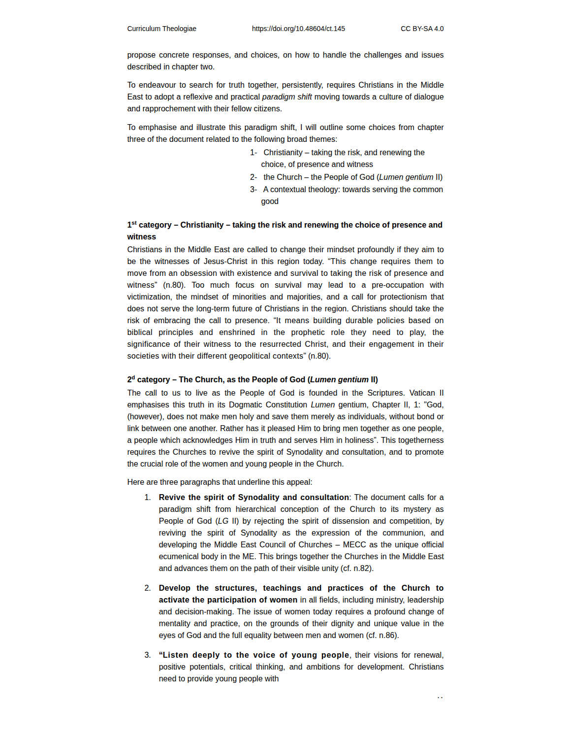Curriculum Theologiae
https://doi.org/10.48604/ct.145
CC BY-SA 4.0
propose concrete responses, and choices, on how to handle the challenges and issues described in chapter two.
To endeavour to search for truth together, persistently, requires Christians in the Middle East to adopt a reflexive and practical paradigm shift moving towards a culture of dialogue and rapprochement with their fellow citizens.
To emphasise and illustrate this paradigm shift, I will outline some choices from chapter three of the document related to the following broad themes:
1- Christianity – taking the risk, and renewing the choice, of presence and witness
2- the Church – the People of God (Lumen gentium II)
3- A contextual theology: towards serving the common good
1st category – Christianity – taking the risk and renewing the choice of presence and witness
Christians in the Middle East are called to change their mindset profoundly if they aim to be the witnesses of Jesus-Christ in this region today. “This change requires them to move from an obsession with existence and survival to taking the risk of presence and witness” (n.80). Too much focus on survival may lead to a pre-occupation with victimization, the mindset of minorities and majorities, and a call for protectionism that does not serve the long-term future of Christians in the region. Christians should take the risk of embracing the call to presence. “It means building durable policies based on biblical principles and enshrined in the prophetic role they need to play, the significance of their witness to the resurrected Christ, and their engagement in their societies with their different geopolitical contexts” (n.80).
2d category – The Church, as the People of God (Lumen gentium II)
The call to us to live as the People of God is founded in the Scriptures. Vatican II emphasises this truth in its Dogmatic Constitution Lumen gentium, Chapter II, 1: "God, (however), does not make men holy and save them merely as individuals, without bond or link between one another. Rather has it pleased Him to bring men together as one people, a people which acknowledges Him in truth and serves Him in holiness”. This togetherness requires the Churches to revive the spirit of Synodality and consultation, and to promote the crucial role of the women and young people in the Church.
Here are three paragraphs that underline this appeal:
Revive the spirit of Synodality and consultation: The document calls for a paradigm shift from hierarchical conception of the Church to its mystery as People of God (LG II) by rejecting the spirit of dissension and competition, by reviving the spirit of Synodality as the expression of the communion, and developing the Middle East Council of Churches – MECC as the unique official ecumenical body in the ME. This brings together the Churches in the Middle East and advances them on the path of their visible unity (cf. n.82).
Develop the structures, teachings and practices of the Church to activate the participation of women in all fields, including ministry, leadership and decision-making. The issue of women today requires a profound change of mentality and practice, on the grounds of their dignity and unique value in the eyes of God and the full equality between men and women (cf. n.86).
“Listen deeply to the voice of young people, their visions for renewal, positive potentials, critical thinking, and ambitions for development. Christians need to provide young people with
․․